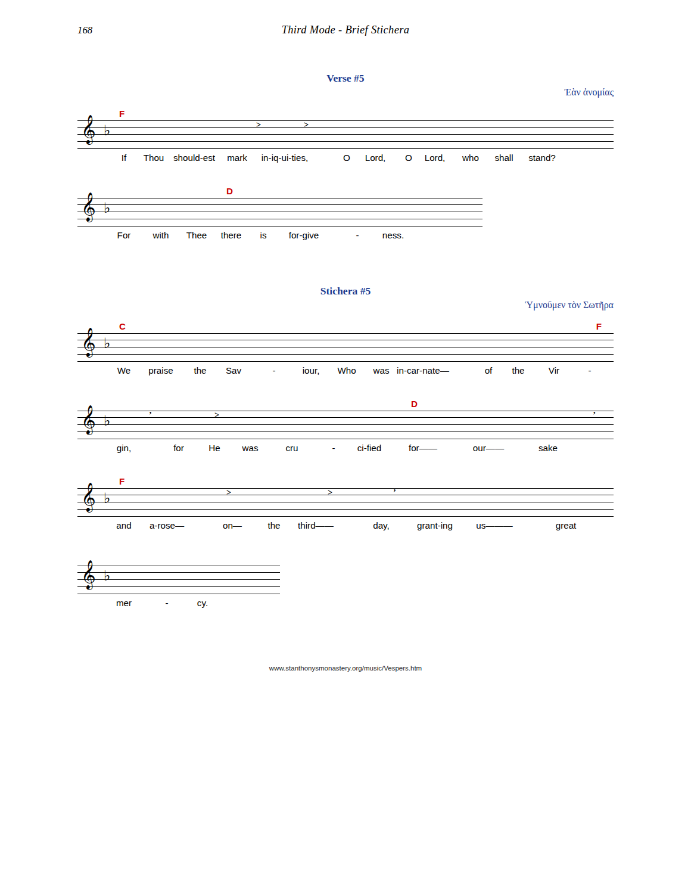168
Third Mode - Brief Stichera
Verse #5
Ἐὰν ἀνομίας
F
𝄞 ♭ > >
If Thou should-est mark in‑iq‑ui‑ties, O Lord, O Lord, who shall stand?
D
𝄞 ♭
For with Thee there is for‑give - ness.
Stichera #5
Ὑμνοῦμεν τὸν Σωτῆρα
C F
𝄞 ♭
We praise the Sav - iour, Who was in‑car‑nate— of the Vir -
D
𝄞 ♭ > ’ ’
gin, for He was cru - ci‑fied for—— our—— sake
F
𝄞 ♭ > > ’
and a‑rose— on— the third—— day, grant‑ing us——— great
𝄞 ♭
mer - cy.
www.stanthonysmonastery.org/music/Vespers.htm